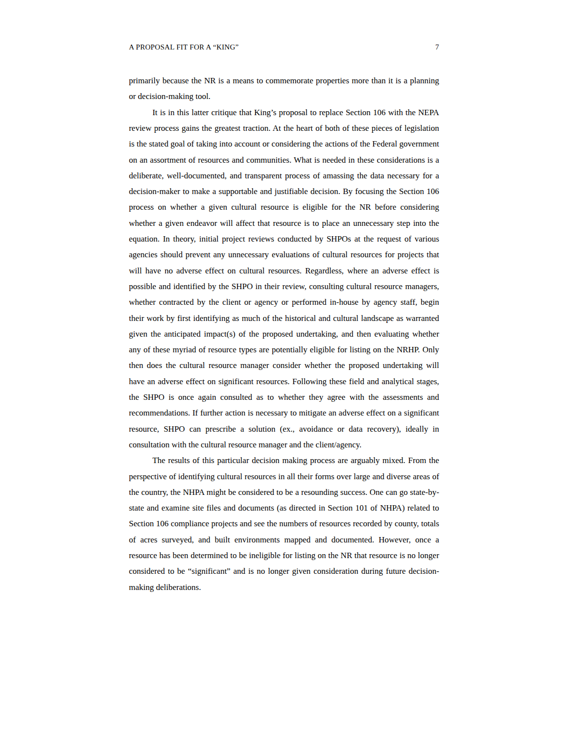A Proposal Fit for a “King” 7
primarily because the NR is a means to commemorate properties more than it is a planning or decision-making tool.
It is in this latter critique that King’s proposal to replace Section 106 with the NEPA review process gains the greatest traction. At the heart of both of these pieces of legislation is the stated goal of taking into account or considering the actions of the Federal government on an assortment of resources and communities. What is needed in these considerations is a deliberate, well-documented, and transparent process of amassing the data necessary for a decision-maker to make a supportable and justifiable decision. By focusing the Section 106 process on whether a given cultural resource is eligible for the NR before considering whether a given endeavor will affect that resource is to place an unnecessary step into the equation. In theory, initial project reviews conducted by SHPOs at the request of various agencies should prevent any unnecessary evaluations of cultural resources for projects that will have no adverse effect on cultural resources. Regardless, where an adverse effect is possible and identified by the SHPO in their review, consulting cultural resource managers, whether contracted by the client or agency or performed in-house by agency staff, begin their work by first identifying as much of the historical and cultural landscape as warranted given the anticipated impact(s) of the proposed undertaking, and then evaluating whether any of these myriad of resource types are potentially eligible for listing on the NRHP. Only then does the cultural resource manager consider whether the proposed undertaking will have an adverse effect on significant resources. Following these field and analytical stages, the SHPO is once again consulted as to whether they agree with the assessments and recommendations. If further action is necessary to mitigate an adverse effect on a significant resource, SHPO can prescribe a solution (ex., avoidance or data recovery), ideally in consultation with the cultural resource manager and the client/agency.
The results of this particular decision making process are arguably mixed. From the perspective of identifying cultural resources in all their forms over large and diverse areas of the country, the NHPA might be considered to be a resounding success. One can go state-by-state and examine site files and documents (as directed in Section 101 of NHPA) related to Section 106 compliance projects and see the numbers of resources recorded by county, totals of acres surveyed, and built environments mapped and documented. However, once a resource has been determined to be ineligible for listing on the NR that resource is no longer considered to be “significant” and is no longer given consideration during future decision-making deliberations.